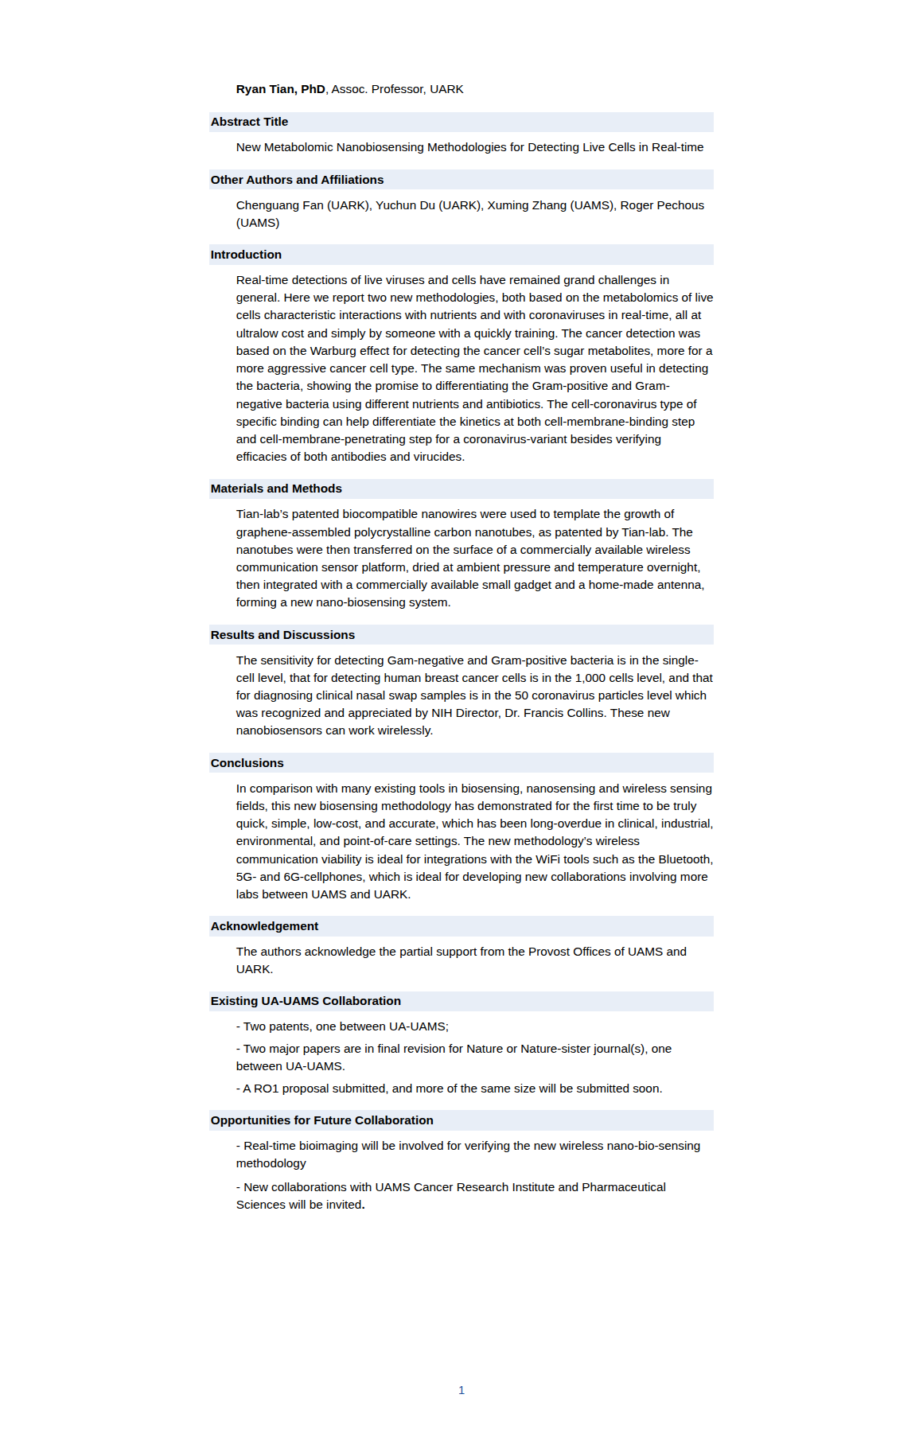Ryan Tian, PhD, Assoc. Professor, UARK
Abstract Title
New Metabolomic Nanobiosensing Methodologies for Detecting Live Cells in Real-time
Other Authors and Affiliations
Chenguang Fan (UARK), Yuchun Du (UARK), Xuming Zhang (UAMS), Roger Pechous (UAMS)
Introduction
Real-time detections of live viruses and cells have remained grand challenges in general. Here we report two new methodologies, both based on the metabolomics of live cells characteristic interactions with nutrients and with coronaviruses in real-time, all at ultralow cost and simply by someone with a quickly training. The cancer detection was based on the Warburg effect for detecting the cancer cell’s sugar metabolites, more for a more aggressive cancer cell type. The same mechanism was proven useful in detecting the bacteria, showing the promise to differentiating the Gram-positive and Gram-negative bacteria using different nutrients and antibiotics. The cell-coronavirus type of specific binding can help differentiate the kinetics at both cell-membrane-binding step and cell-membrane-penetrating step for a coronavirus-variant besides verifying efficacies of both antibodies and virucides.
Materials and Methods
Tian-lab’s patented biocompatible nanowires were used to template the growth of graphene-assembled polycrystalline carbon nanotubes, as patented by Tian-lab. The nanotubes were then transferred on the surface of a commercially available wireless communication sensor platform, dried at ambient pressure and temperature overnight, then integrated with a commercially available small gadget and a home-made antenna, forming a new nano-biosensing system.
Results and Discussions
The sensitivity for detecting Gam-negative and Gram-positive bacteria is in the single-cell level, that for detecting human breast cancer cells is in the 1,000 cells level, and that for diagnosing clinical nasal swap samples is in the 50 coronavirus particles level which was recognized and appreciated by NIH Director, Dr. Francis Collins. These new nanobiosensors can work wirelessly.
Conclusions
In comparison with many existing tools in biosensing, nanosensing and wireless sensing fields, this new biosensing methodology has demonstrated for the first time to be truly quick, simple, low-cost, and accurate, which has been long-overdue in clinical, industrial, environmental, and point-of-care settings. The new methodology’s wireless communication viability is ideal for integrations with the WiFi tools such as the Bluetooth, 5G- and 6G-cellphones, which is ideal for developing new collaborations involving more labs between UAMS and UARK.
Acknowledgement
The authors acknowledge the partial support from the Provost Offices of UAMS and UARK.
Existing UA-UAMS Collaboration
- Two patents, one between UA-UAMS;
- Two major papers are in final revision for Nature or Nature-sister journal(s), one between UA-UAMS.
- A RO1 proposal submitted, and more of the same size will be submitted soon.
Opportunities for Future Collaboration
- Real-time bioimaging will be involved for verifying the new wireless nano-bio-sensing methodology
- New collaborations with UAMS Cancer Research Institute and Pharmaceutical Sciences will be invited.
1